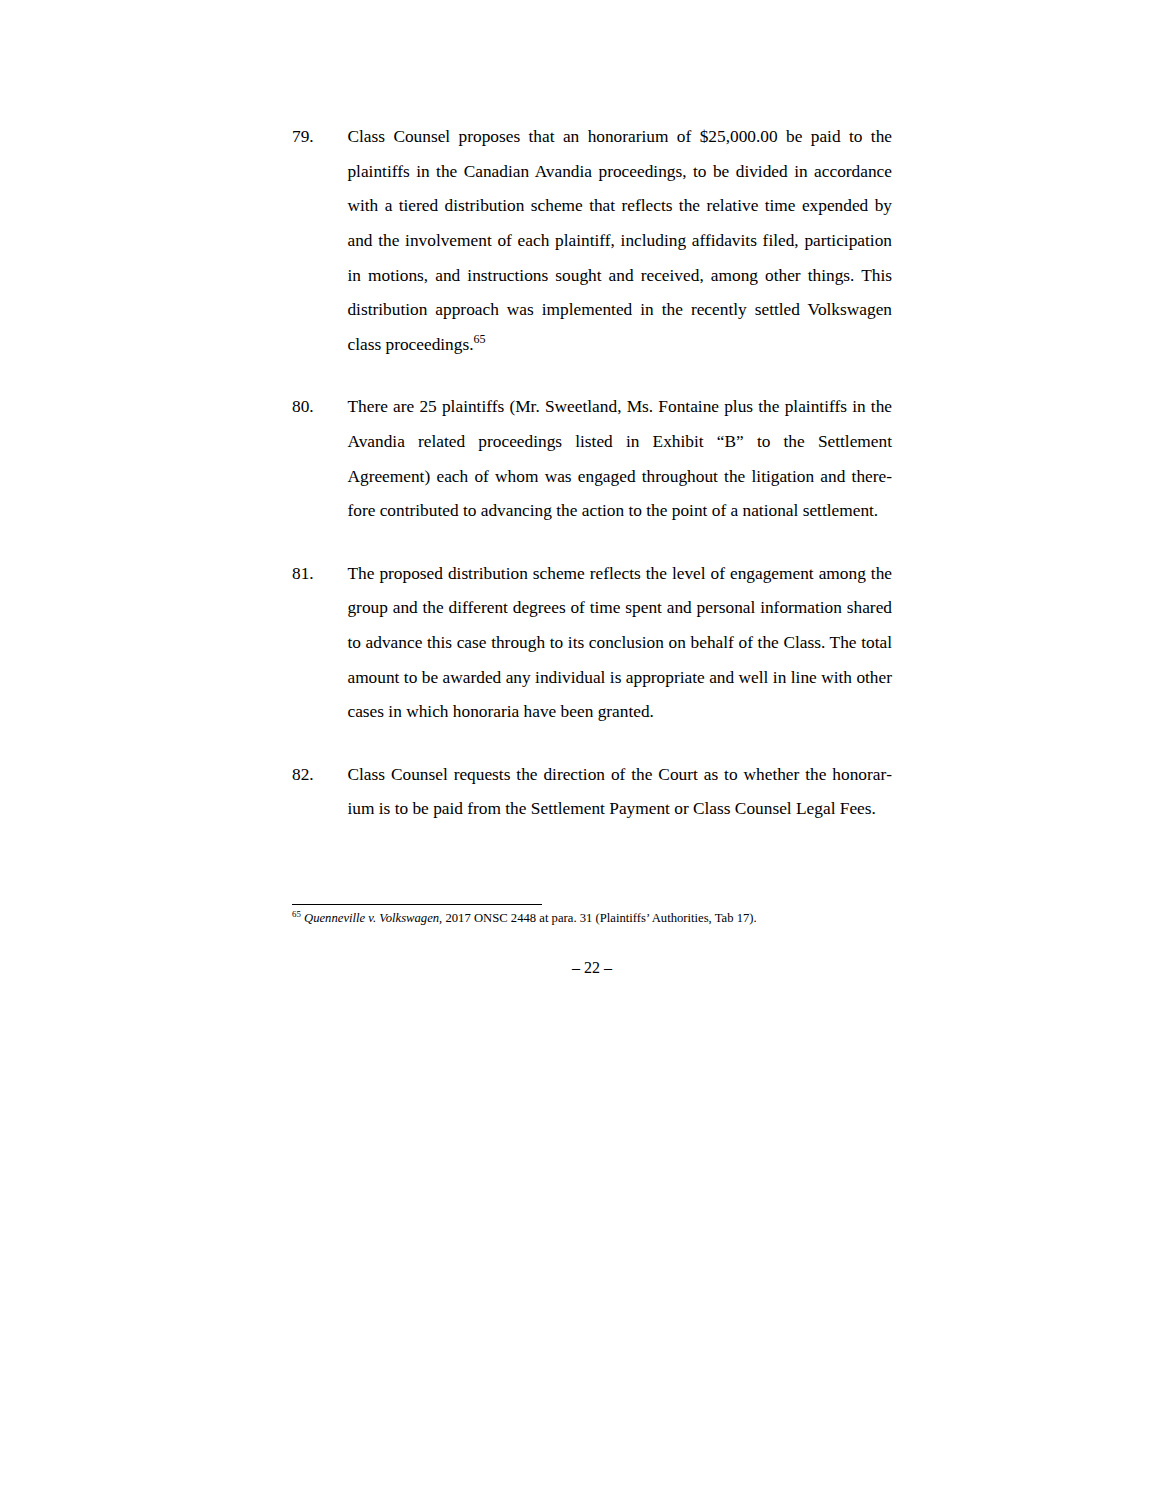79. Class Counsel proposes that an honorarium of $25,000.00 be paid to the plaintiffs in the Canadian Avandia proceedings, to be divided in accordance with a tiered distribution scheme that reflects the relative time expended by and the involvement of each plaintiff, including affidavits filed, participation in motions, and instructions sought and received, among other things. This distribution approach was implemented in the recently settled Volkswagen class proceedings.65
80. There are 25 plaintiffs (Mr. Sweetland, Ms. Fontaine plus the plaintiffs in the Avandia related proceedings listed in Exhibit “B” to the Settlement Agreement) each of whom was engaged throughout the litigation and therefore contributed to advancing the action to the point of a national settlement.
81. The proposed distribution scheme reflects the level of engagement among the group and the different degrees of time spent and personal information shared to advance this case through to its conclusion on behalf of the Class. The total amount to be awarded any individual is appropriate and well in line with other cases in which honoraria have been granted.
82. Class Counsel requests the direction of the Court as to whether the honorarium is to be paid from the Settlement Payment or Class Counsel Legal Fees.
65 Quenneville v. Volkswagen, 2017 ONSC 2448 at para. 31 (Plaintiffs’ Authorities, Tab 17).
– 22 –